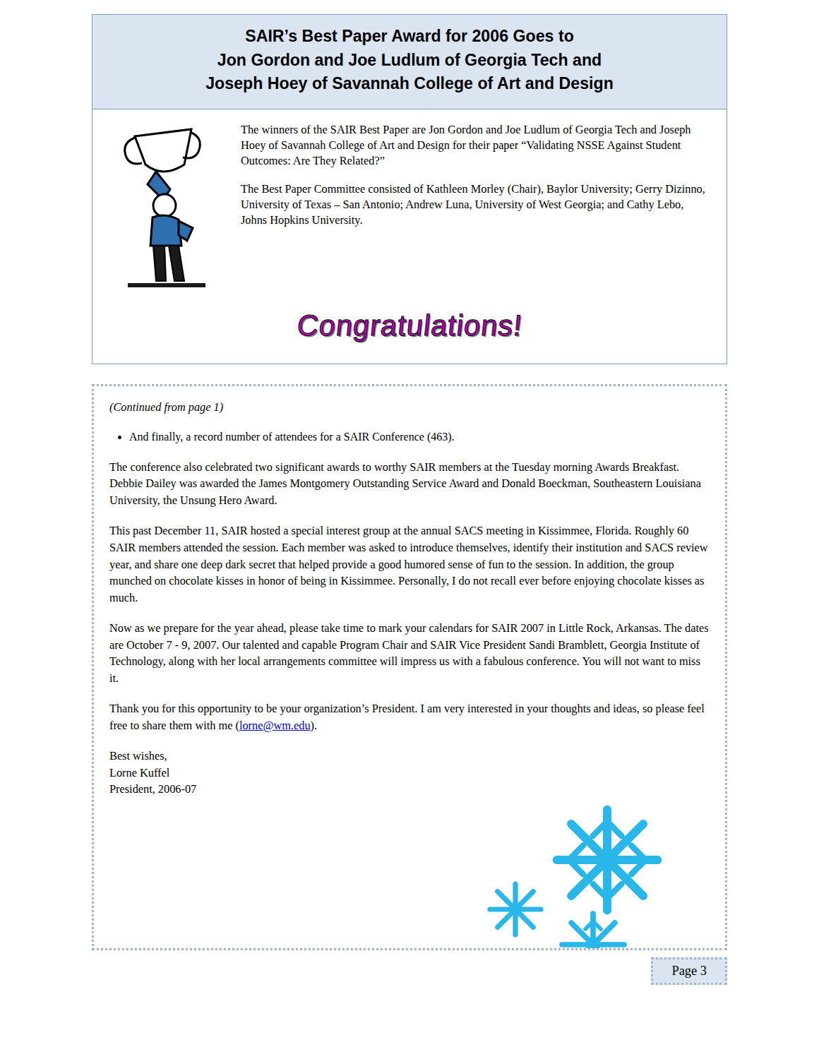SAIR’s Best Paper Award for 2006 Goes to
Jon Gordon and Joe Ludlum of Georgia Tech and
Joseph Hoey of Savannah College of Art and Design
The winners of the SAIR Best Paper are Jon Gordon and Joe Ludlum of Georgia Tech and Joseph Hoey of Savannah College of Art and Design for their paper “Validating NSSE Against Student Outcomes: Are They Related?”
The Best Paper Committee consisted of Kathleen Morley (Chair), Baylor University; Gerry Dizinno, University of Texas – San Antonio; Andrew Luna, University of West Georgia; and Cathy Lebo, Johns Hopkins University.
Congratulations!
(Continued from page 1)
And finally, a record number of attendees for a SAIR Conference (463).
The conference also celebrated two significant awards to worthy SAIR members at the Tuesday morning Awards Breakfast. Debbie Dailey was awarded the James Montgomery Outstanding Service Award and Donald Boeckman, Southeastern Louisiana University, the Unsung Hero Award.
This past December 11, SAIR hosted a special interest group at the annual SACS meeting in Kissimmee, Florida. Roughly 60 SAIR members attended the session. Each member was asked to introduce themselves, identify their institution and SACS review year, and share one deep dark secret that helped provide a good humored sense of fun to the session. In addition, the group munched on chocolate kisses in honor of being in Kissimmee. Personally, I do not recall ever before enjoying chocolate kisses as much.
Now as we prepare for the year ahead, please take time to mark your calendars for SAIR 2007 in Little Rock, Arkansas. The dates are October 7 - 9, 2007. Our talented and capable Program Chair and SAIR Vice President Sandi Bramblett, Georgia Institute of Technology, along with her local arrangements committee will impress us with a fabulous conference. You will not want to miss it.
Thank you for this opportunity to be your organization’s President. I am very interested in your thoughts and ideas, so please feel free to share them with me (lorne@wm.edu).
Best wishes,
Lorne Kuffel
President, 2006-07
Page 3